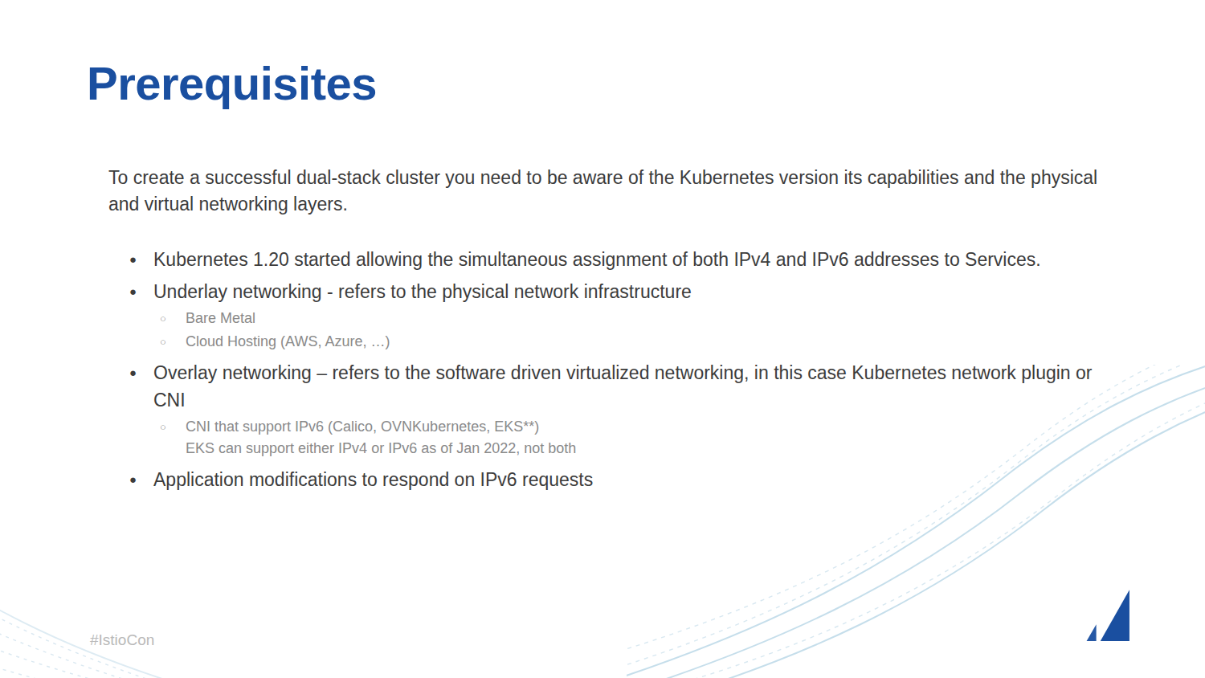Prerequisites
To create a successful dual-stack cluster you need to be aware of the Kubernetes version its capabilities and the physical and virtual networking layers.
Kubernetes 1.20 started allowing the simultaneous assignment of both IPv4 and IPv6 addresses to Services.
Underlay networking - refers to the physical network infrastructure
Bare Metal
Cloud Hosting (AWS, Azure, …)
Overlay networking – refers to the software driven virtualized networking, in this case Kubernetes network plugin or CNI
CNI that support IPv6 (Calico, OVNKubernetes, EKS**)EKS can support either IPv4 or IPv6 as of Jan 2022, not both
Application modifications to respond on IPv6 requests
#IstioCon